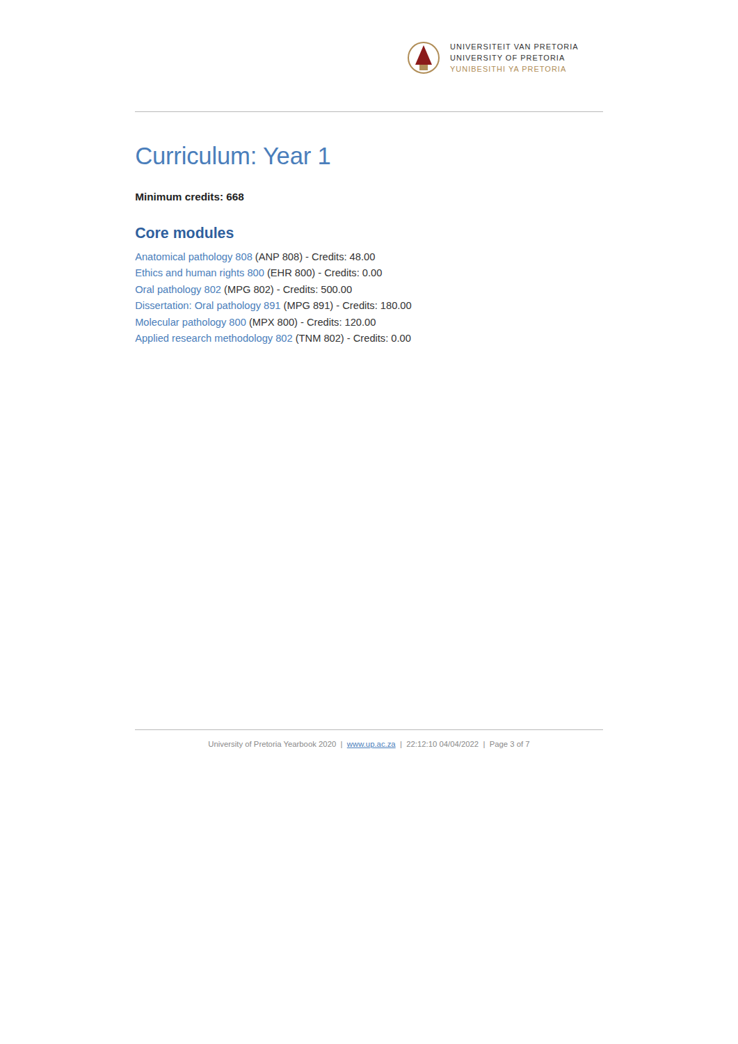Curriculum: Year 1
Minimum credits: 668
Core modules
Anatomical pathology 808 (ANP 808) - Credits: 48.00
Ethics and human rights 800 (EHR 800) - Credits: 0.00
Oral pathology 802 (MPG 802) - Credits: 500.00
Dissertation: Oral pathology 891 (MPG 891) - Credits: 180.00
Molecular pathology 800 (MPX 800) - Credits: 120.00
Applied research methodology 802 (TNM 802) - Credits: 0.00
University of Pretoria Yearbook 2020 | www.up.ac.za | 22:12:10 04/04/2022 | Page 3 of 7